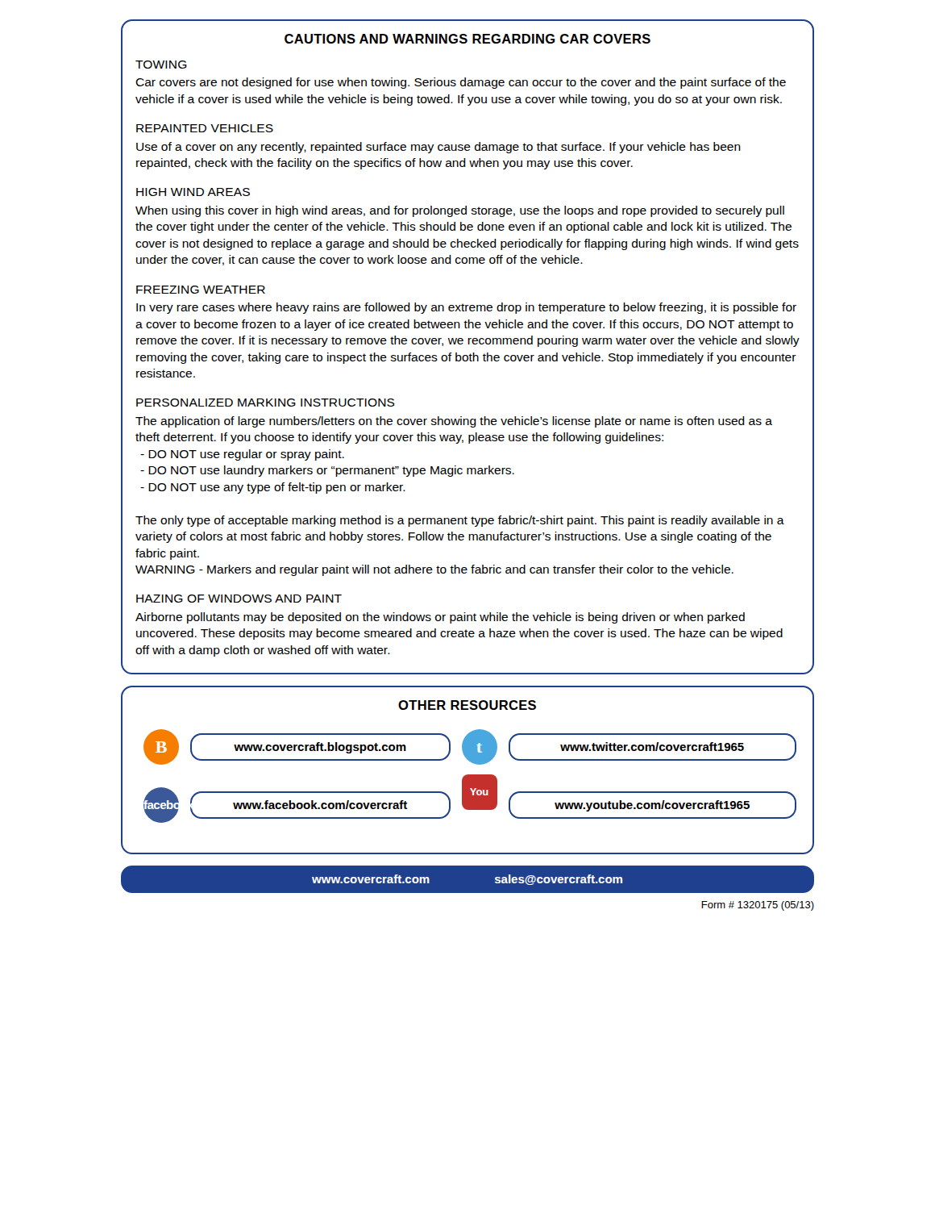CAUTIONS AND WARNINGS REGARDING CAR COVERS
TOWING
Car covers are not designed for use when towing. Serious damage can occur to the cover and the paint surface of the vehicle if a cover is used while the vehicle is being towed. If you use a cover while towing, you do so at your own risk.
REPAINTED VEHICLES
Use of a cover on any recently, repainted surface may cause damage to that surface. If your vehicle has been repainted, check with the facility on the specifics of how and when you may use this cover.
HIGH WIND AREAS
When using this cover in high wind areas, and for prolonged storage, use the loops and rope provided to securely pull the cover tight under the center of the vehicle. This should be done even if an optional cable and lock kit is utilized. The cover is not designed to replace a garage and should be checked periodically for flapping during high winds. If wind gets under the cover, it can cause the cover to work loose and come off of the vehicle.
FREEZING WEATHER
In very rare cases where heavy rains are followed by an extreme drop in temperature to below freezing, it is possible for a cover to become frozen to a layer of ice created between the vehicle and the cover. If this occurs, DO NOT attempt to remove the cover. If it is necessary to remove the cover, we recommend pouring warm water over the vehicle and slowly removing the cover, taking care to inspect the surfaces of both the cover and vehicle. Stop immediately if you encounter resistance.
PERSONALIZED MARKING INSTRUCTIONS
The application of large numbers/letters on the cover showing the vehicle’s license plate or name is often used as a theft deterrent. If you choose to identify your cover this way, please use the following guidelines:
DO NOT use regular or spray paint.
DO NOT use laundry markers or “permanent” type Magic markers.
DO NOT use any type of felt-tip pen or marker.
The only type of acceptable marking method is a permanent type fabric/t-shirt paint. This paint is readily available in a variety of colors at most fabric and hobby stores. Follow the manufacturer’s instructions. Use a single coating of the fabric paint.
WARNING - Markers and regular paint will not adhere to the fabric and can transfer their color to the vehicle.
HAZING OF WINDOWS AND PAINT
Airborne pollutants may be deposited on the windows or paint while the vehicle is being driven or when parked uncovered. These deposits may become smeared and create a haze when the cover is used. The haze can be wiped off with a damp cloth or washed off with water.
OTHER RESOURCES
| B | www.covercraft.blogspot.com | t | www.twitter.com/covercraft1965 |
| facebook | www.facebook.com/covercraft | You Tube | www.youtube.com/covercraft1965 |
www.covercraft.com sales@covercraft.com
Form # 1320175 (05/13)